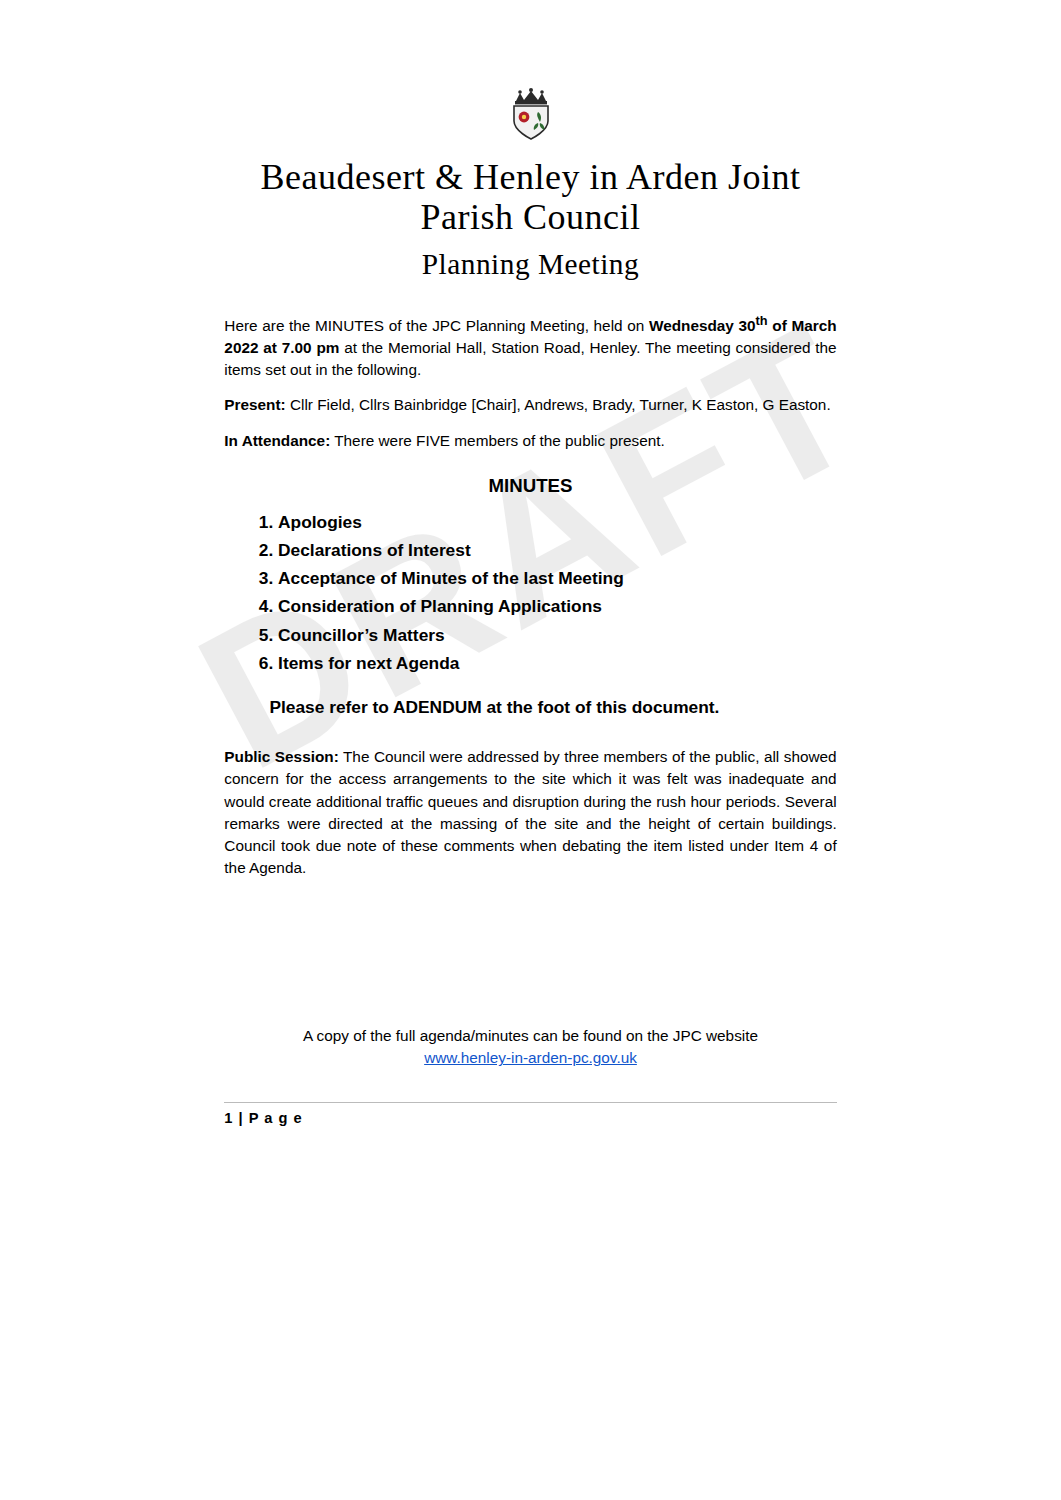DRAFT
Beaudesert & Henley in Arden Joint Parish Council
Planning Meeting
Here are the MINUTES of the JPC Planning Meeting, held on Wednesday 30th of March 2022 at 7.00 pm at the Memorial Hall, Station Road, Henley. The meeting considered the items set out in the following.
Present: Cllr Field, Cllrs Bainbridge [Chair], Andrews, Brady, Turner, K Easton, G Easton.
In Attendance: There were FIVE members of the public present.
MINUTES
Apologies
Declarations of Interest
Acceptance of Minutes of the last Meeting
Consideration of Planning Applications
Councillor’s Matters
Items for next Agenda
Please refer to ADENDUM at the foot of this document.
Public Session: The Council were addressed by three members of the public, all showed concern for the access arrangements to the site which it was felt was inadequate and would create additional traffic queues and disruption during the rush hour periods. Several remarks were directed at the massing of the site and the height of certain buildings. Council took due note of these comments when debating the item listed under Item 4 of the Agenda.
A copy of the full agenda/minutes can be found on the JPC website
www.henley-in-arden-pc.gov.uk
1 | P a g e